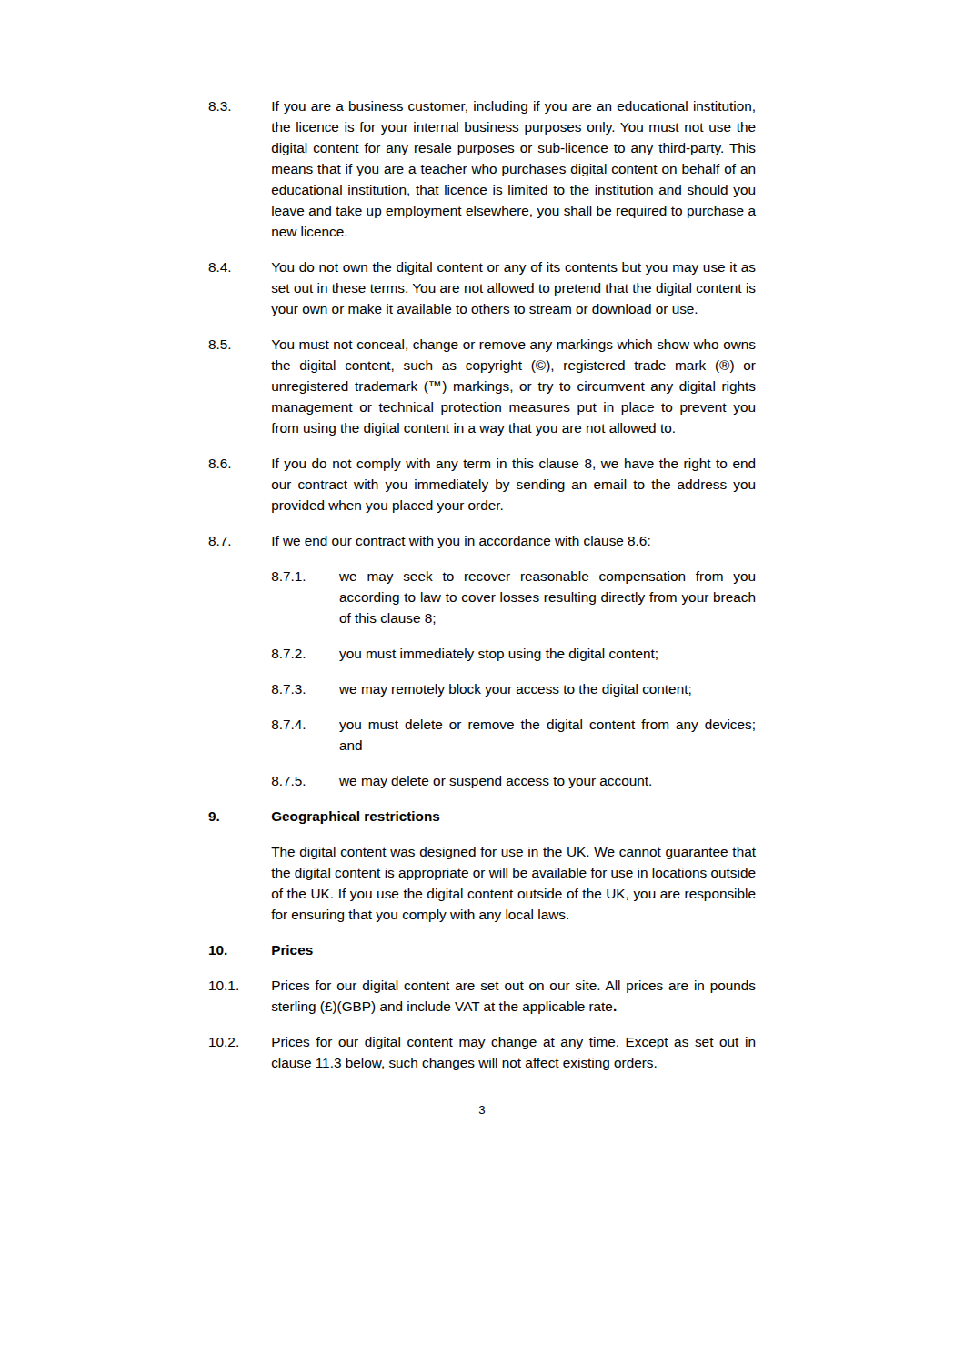8.3.
If you are a business customer, including if you are an educational institution, the licence is for your internal business purposes only. You must not use the digital content for any resale purposes or sub-licence to any third-party. This means that if you are a teacher who purchases digital content on behalf of an educational institution, that licence is limited to the institution and should you leave and take up employment elsewhere, you shall be required to purchase a new licence.
8.4.
You do not own the digital content or any of its contents but you may use it as set out in these terms. You are not allowed to pretend that the digital content is your own or make it available to others to stream or download or use.
8.5.
You must not conceal, change or remove any markings which show who owns the digital content, such as copyright (©), registered trade mark (®) or unregistered trademark (™) markings, or try to circumvent any digital rights management or technical protection measures put in place to prevent you from using the digital content in a way that you are not allowed to.
8.6.
If you do not comply with any term in this clause 8, we have the right to end our contract with you immediately by sending an email to the address you provided when you placed your order.
8.7.
If we end our contract with you in accordance with clause 8.6:
8.7.1.
we may seek to recover reasonable compensation from you according to law to cover losses resulting directly from your breach of this clause 8;
8.7.2.
you must immediately stop using the digital content;
8.7.3.
we may remotely block your access to the digital content;
8.7.4.
you must delete or remove the digital content from any devices; and
8.7.5.
we may delete or suspend access to your account.
9.
Geographical restrictions
The digital content was designed for use in the UK. We cannot guarantee that the digital content is appropriate or will be available for use in locations outside of the UK. If you use the digital content outside of the UK, you are responsible for ensuring that you comply with any local laws.
10.
Prices
10.1.
Prices for our digital content are set out on our site. All prices are in pounds sterling (£)(GBP) and include VAT at the applicable rate.
10.2.
Prices for our digital content may change at any time. Except as set out in clause 11.3 below, such changes will not affect existing orders.
3